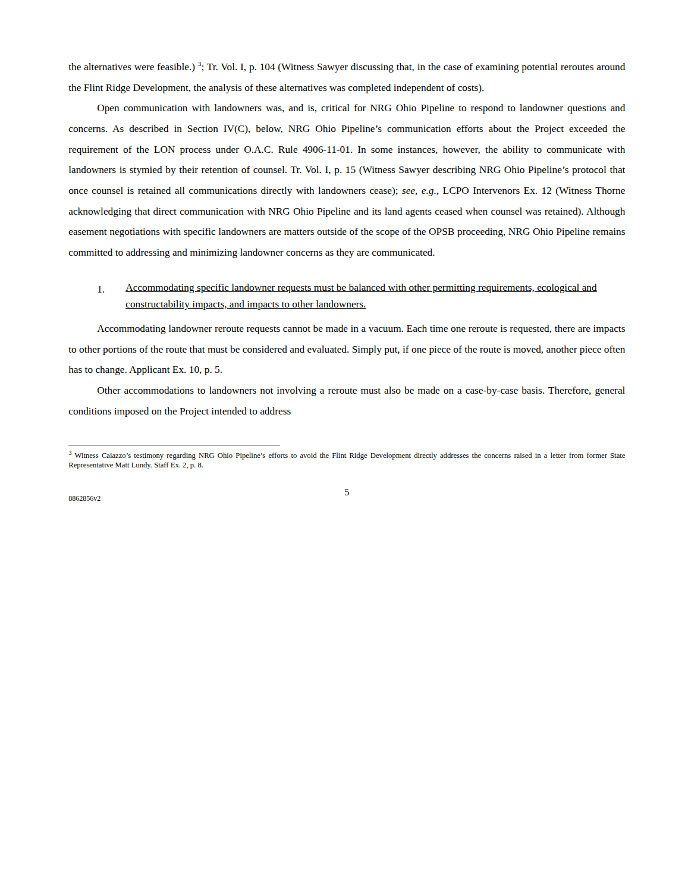the alternatives were feasible.) 3; Tr. Vol. I, p. 104 (Witness Sawyer discussing that, in the case of examining potential reroutes around the Flint Ridge Development, the analysis of these alternatives was completed independent of costs).
Open communication with landowners was, and is, critical for NRG Ohio Pipeline to respond to landowner questions and concerns. As described in Section IV(C), below, NRG Ohio Pipeline’s communication efforts about the Project exceeded the requirement of the LON process under O.A.C. Rule 4906-11-01. In some instances, however, the ability to communicate with landowners is stymied by their retention of counsel. Tr. Vol. I, p. 15 (Witness Sawyer describing NRG Ohio Pipeline’s protocol that once counsel is retained all communications directly with landowners cease); see, e.g., LCPO Intervenors Ex. 12 (Witness Thorne acknowledging that direct communication with NRG Ohio Pipeline and its land agents ceased when counsel was retained). Although easement negotiations with specific landowners are matters outside of the scope of the OPSB proceeding, NRG Ohio Pipeline remains committed to addressing and minimizing landowner concerns as they are communicated.
1.
Accommodating specific landowner requests must be balanced with other permitting requirements, ecological and constructability impacts, and impacts to other landowners.
Accommodating landowner reroute requests cannot be made in a vacuum. Each time one reroute is requested, there are impacts to other portions of the route that must be considered and evaluated. Simply put, if one piece of the route is moved, another piece often has to change. Applicant Ex. 10, p. 5.
Other accommodations to landowners not involving a reroute must also be made on a case-by-case basis. Therefore, general conditions imposed on the Project intended to address
3 Witness Caiazzo’s testimony regarding NRG Ohio Pipeline’s efforts to avoid the Flint Ridge Development directly addresses the concerns raised in a letter from former State Representative Matt Lundy. Staff Ex. 2, p. 8.
5
8862856v2